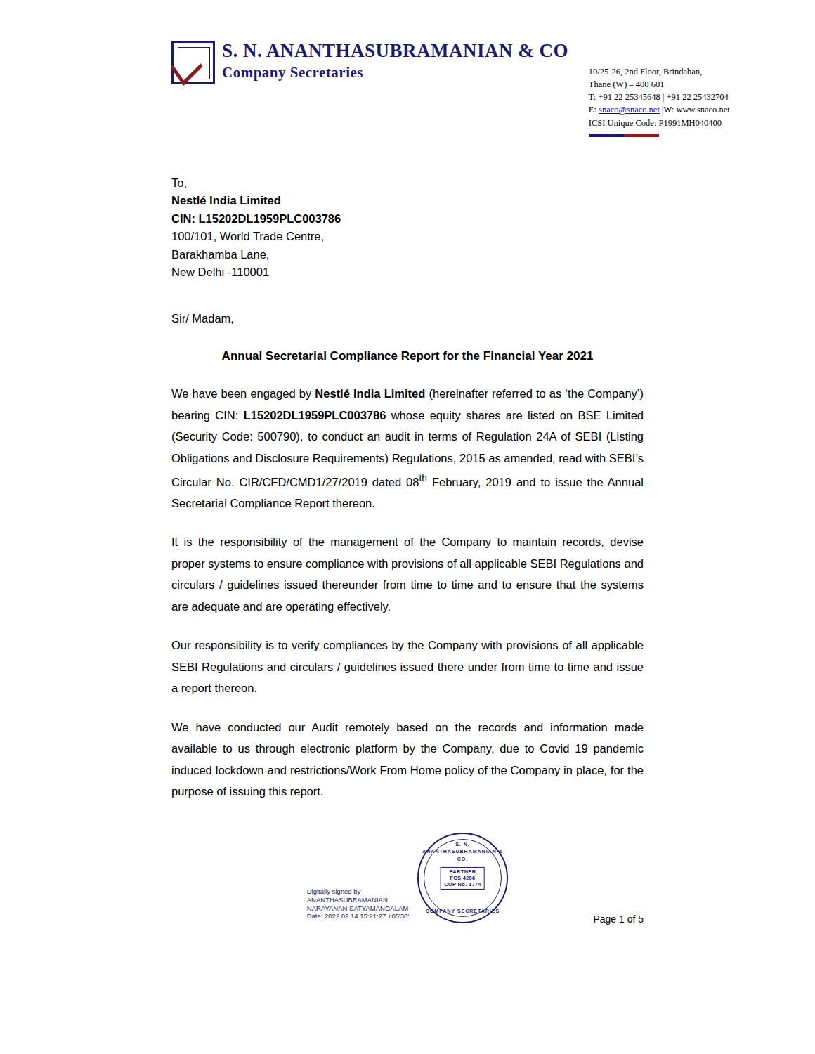S. N. ANANTHASUBRAMANIAN & CO
Company Secretaries
10/25-26, 2nd Floor, Brindaban,
Thane (W) – 400 601
T: +91 22 25345648 | +91 22 25432704
E: snaco@snaco.net |W: www.snaco.net
ICSI Unique Code: P1991MH040400
To,
Nestlé India Limited
CIN: L15202DL1959PLC003786
100/101, World Trade Centre,
Barakhamba Lane,
New Delhi -110001
Sir/ Madam,
Annual Secretarial Compliance Report for the Financial Year 2021
We have been engaged by Nestlé India Limited (hereinafter referred to as ‘the Company’) bearing CIN: L15202DL1959PLC003786 whose equity shares are listed on BSE Limited (Security Code: 500790), to conduct an audit in terms of Regulation 24A of SEBI (Listing Obligations and Disclosure Requirements) Regulations, 2015 as amended, read with SEBI’s Circular No. CIR/CFD/CMD1/27/2019 dated 08th February, 2019 and to issue the Annual Secretarial Compliance Report thereon.
It is the responsibility of the management of the Company to maintain records, devise proper systems to ensure compliance with provisions of all applicable SEBI Regulations and circulars / guidelines issued thereunder from time to time and to ensure that the systems are adequate and are operating effectively.
Our responsibility is to verify compliances by the Company with provisions of all applicable SEBI Regulations and circulars / guidelines issued there under from time to time and issue a report thereon.
We have conducted our Audit remotely based on the records and information made available to us through electronic platform by the Company, due to Covid 19 pandemic induced lockdown and restrictions/Work From Home policy of the Company in place, for the purpose of issuing this report.
Digitally signed by
ANANTHASUBRAMANIAN
NARAYANAN SATYAMANGALAM
Date: 2022.02.14 15:21:27 +05'30'
S. N. ANANTHASUBRAMANIAN & CO.
PARTNER
FCS 4206
COP No. 1774
COMPANY SECRETARIES
Page 1 of 5